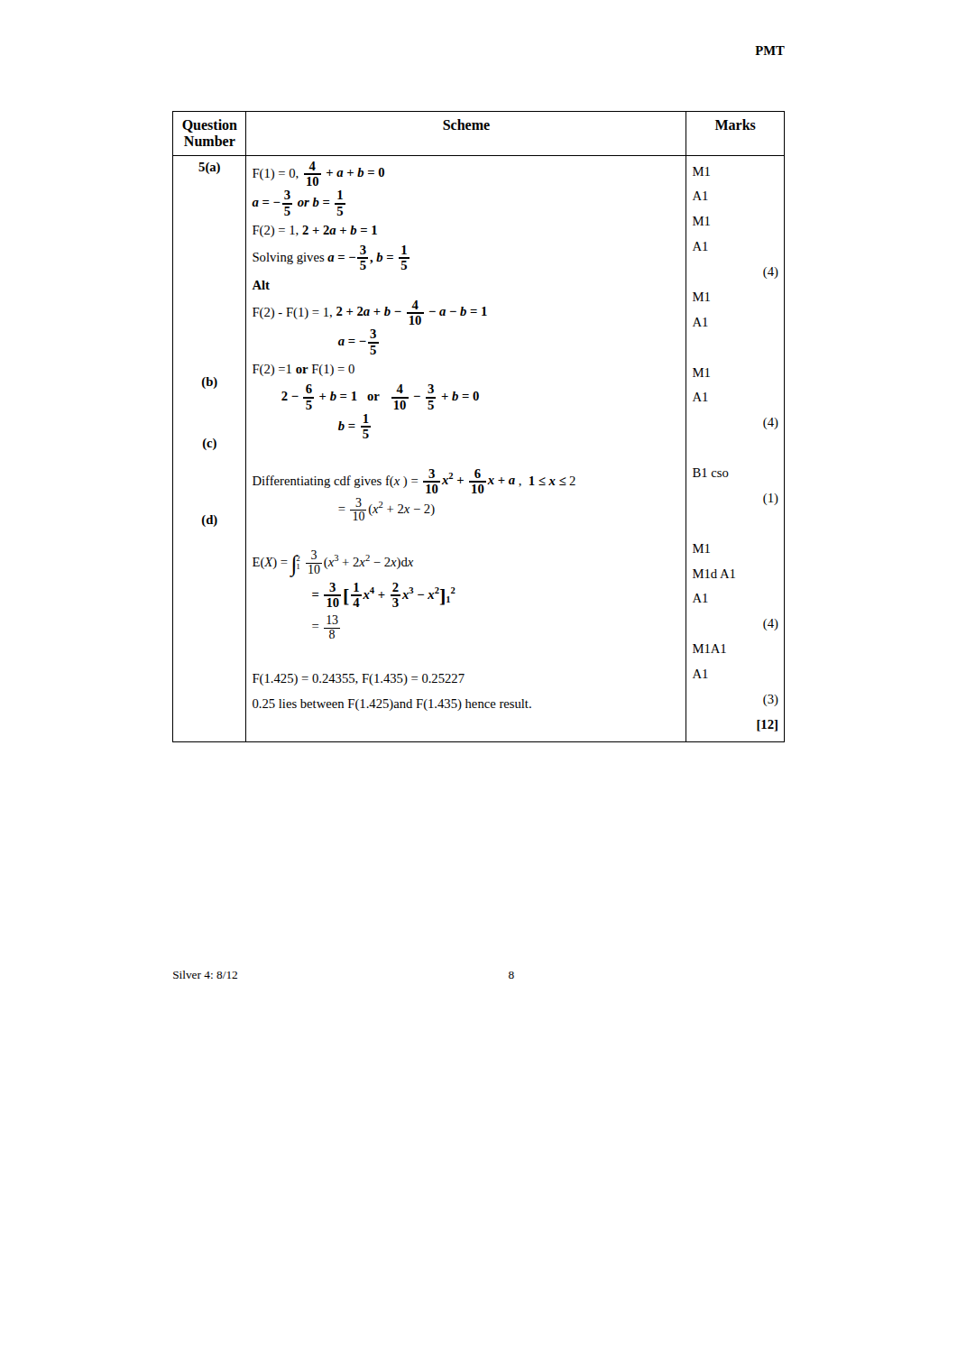PMT
| Question Number | Scheme | Marks |
| --- | --- | --- |
| 5(a) (b) (c) (d) | F(1) = 0, 4 10 + a + b = 0 a = − 3 5 or b = 1 5 F(2) = 1, 2 + 2 a + b = 1 Solving gives a = − 3 5 , b = 1 5 Alt F(2) - F(1) = 1, 2 + 2 a + b − 4 10 − a − b = 1 a = − 3 5 F(2) =1 or F(1) = 0 2 − 6 5 + b = 1 or 4 10 − 3 5 + b = 0 b = 1 5 Differentiating cdf gives f( x ) = 3 10 x 2 + 6 10 x + a , 1 ≤ x ≤ 2 = 3 10 ( x 2 + 2 x − 2) E( X ) = ∫ 2 1 3 10 ( x 3 + 2 x 2 − 2 x )d x = 3 10 [ 1 4 x 4 + 2 3 x 3 − x 2 ] 1 2 = 13 8 F(1.425) = 0.24355, F(1.435) = 0.25227 0.25 lies between F(1.425)and F(1.435) hence result. | M1 A1 M1 A1 (4) M1 A1 M1 A1 (4) B1 cso (1) M1 M1d A1 A1 (4) M1A1 A1 (3) [12] |
Silver 4: 8/12
8